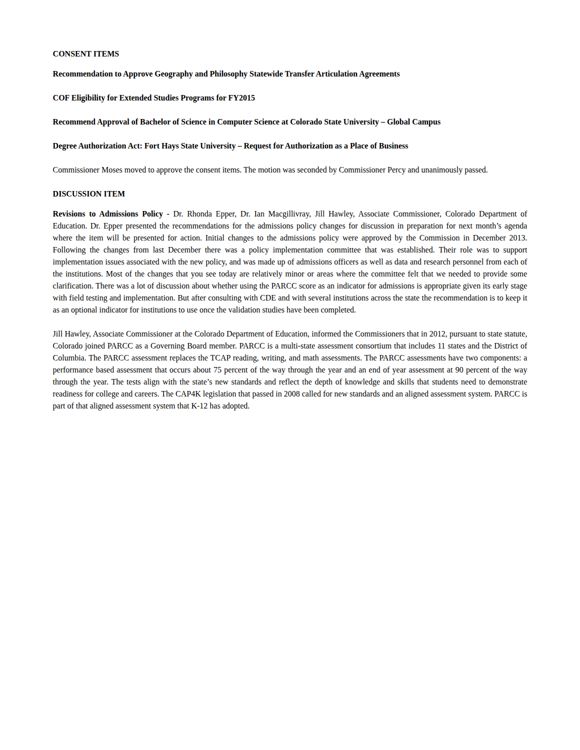CONSENT ITEMS
Recommendation to Approve Geography and Philosophy Statewide Transfer Articulation Agreements
COF Eligibility for Extended Studies Programs for FY2015
Recommend Approval of Bachelor of Science in Computer Science at Colorado State University – Global Campus
Degree Authorization Act: Fort Hays State University – Request for Authorization as a Place of Business
Commissioner Moses moved to approve the consent items. The motion was seconded by Commissioner Percy and unanimously passed.
DISCUSSION ITEM
Revisions to Admissions Policy - Dr. Rhonda Epper, Dr. Ian Macgillivray, Jill Hawley, Associate Commissioner, Colorado Department of Education. Dr. Epper presented the recommendations for the admissions policy changes for discussion in preparation for next month’s agenda where the item will be presented for action. Initial changes to the admissions policy were approved by the Commission in December 2013. Following the changes from last December there was a policy implementation committee that was established. Their role was to support implementation issues associated with the new policy, and was made up of admissions officers as well as data and research personnel from each of the institutions. Most of the changes that you see today are relatively minor or areas where the committee felt that we needed to provide some clarification. There was a lot of discussion about whether using the PARCC score as an indicator for admissions is appropriate given its early stage with field testing and implementation. But after consulting with CDE and with several institutions across the state the recommendation is to keep it as an optional indicator for institutions to use once the validation studies have been completed.
Jill Hawley, Associate Commissioner at the Colorado Department of Education, informed the Commissioners that in 2012, pursuant to state statute, Colorado joined PARCC as a Governing Board member. PARCC is a multi-state assessment consortium that includes 11 states and the District of Columbia. The PARCC assessment replaces the TCAP reading, writing, and math assessments. The PARCC assessments have two components: a performance based assessment that occurs about 75 percent of the way through the year and an end of year assessment at 90 percent of the way through the year. The tests align with the state’s new standards and reflect the depth of knowledge and skills that students need to demonstrate readiness for college and careers. The CAP4K legislation that passed in 2008 called for new standards and an aligned assessment system. PARCC is part of that aligned assessment system that K-12 has adopted.